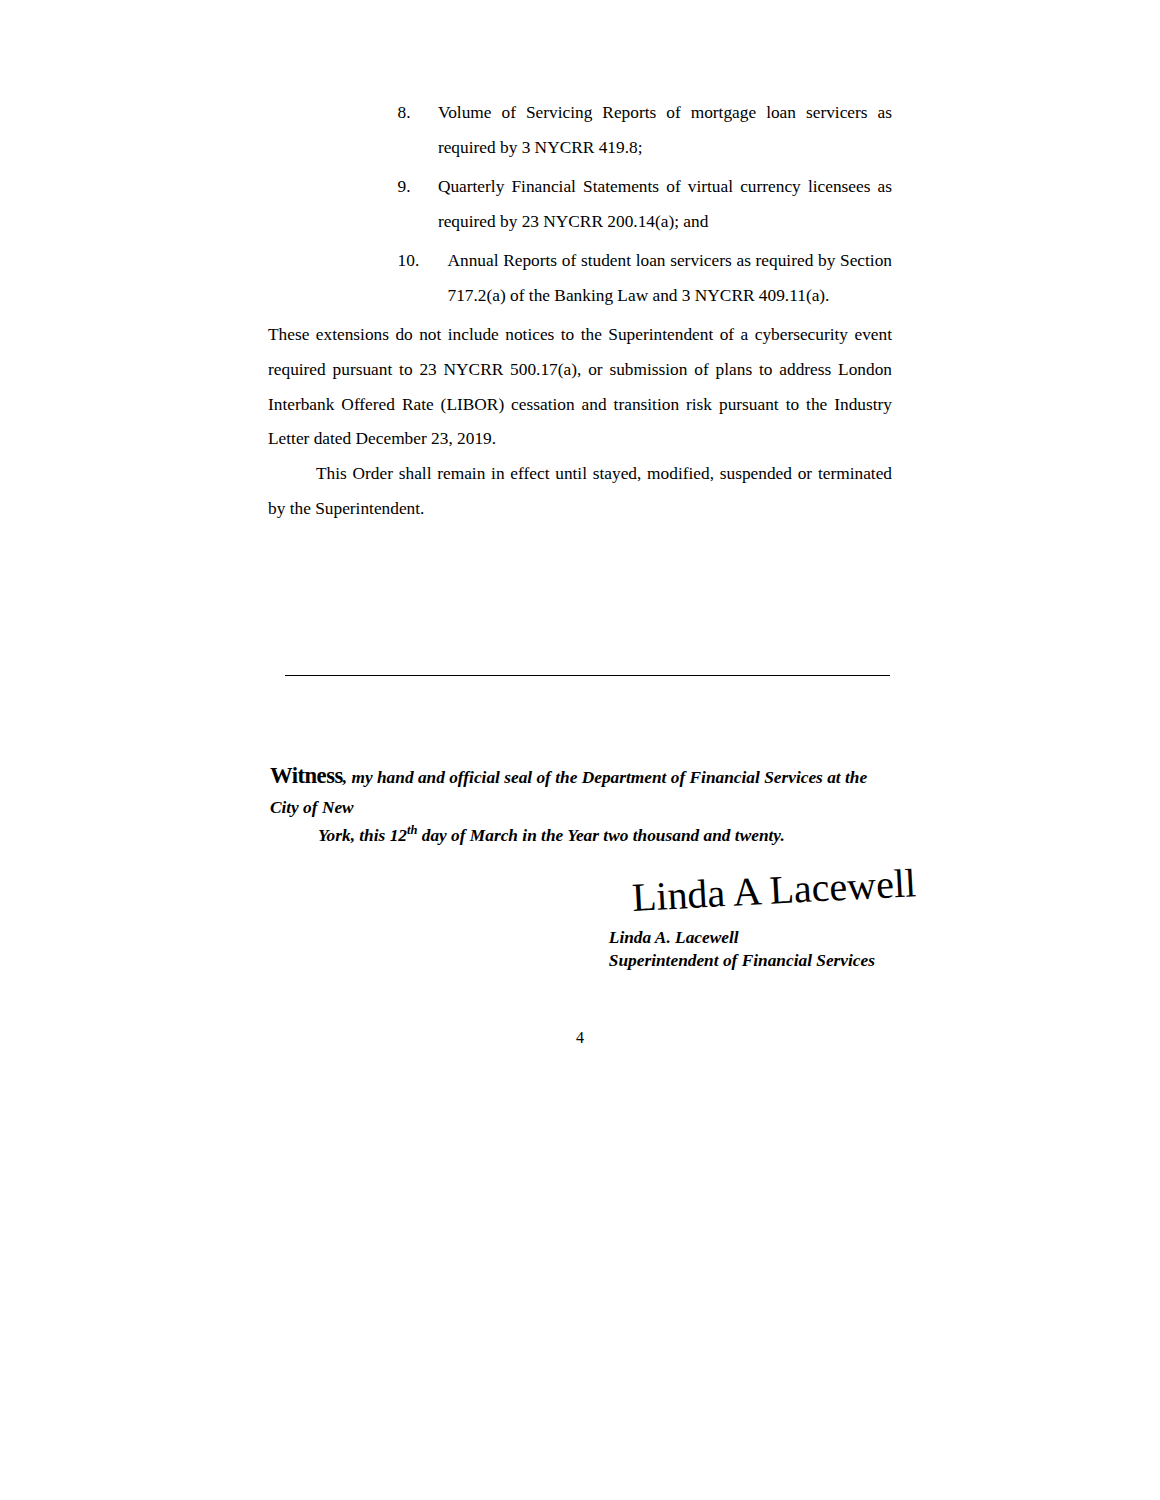8. Volume of Servicing Reports of mortgage loan servicers as required by 3 NYCRR 419.8;
9. Quarterly Financial Statements of virtual currency licensees as required by 23 NYCRR 200.14(a); and
10. Annual Reports of student loan servicers as required by Section 717.2(a) of the Banking Law and 3 NYCRR 409.11(a).
These extensions do not include notices to the Superintendent of a cybersecurity event required pursuant to 23 NYCRR 500.17(a), or submission of plans to address London Interbank Offered Rate (LIBOR) cessation and transition risk pursuant to the Industry Letter dated December 23, 2019.
This Order shall remain in effect until stayed, modified, suspended or terminated by the Superintendent.
Witness, my hand and official seal of the Department of Financial Services at the City of New
York, this 12th day of March in the Year two thousand and twenty.
Linda A Lacewell
Linda A. Lacewell
Superintendent of Financial Services
4